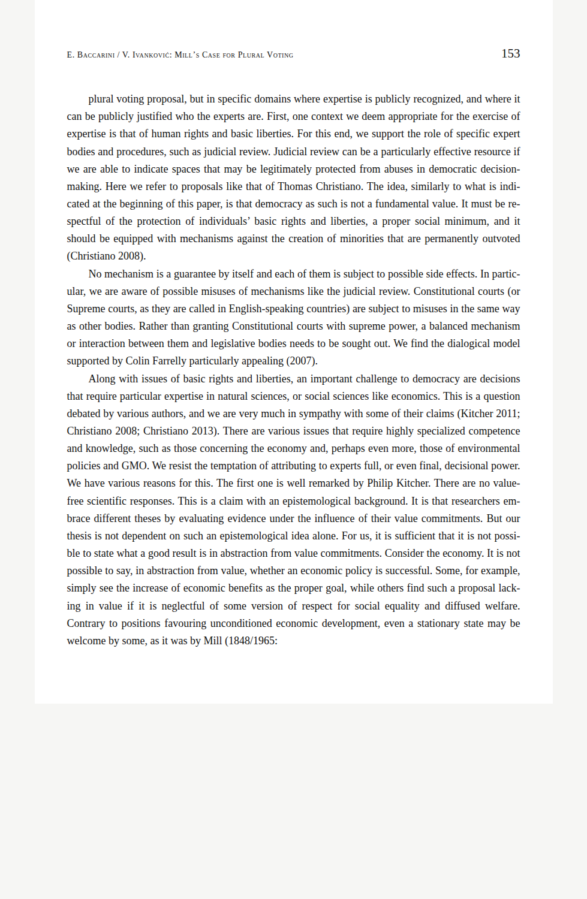E. Baccarini / V. Ivanković: Mill’s Case for Plural Voting 153
plural voting proposal, but in specific domains where expertise is publicly recognized, and where it can be publicly justified who the experts are. First, one context we deem appropriate for the exercise of expertise is that of human rights and basic liberties. For this end, we support the role of specific expert bodies and procedures, such as judicial review. Judicial review can be a particularly effective resource if we are able to indicate spaces that may be legitimately protected from abuses in democratic decision-making. Here we refer to proposals like that of Thomas Christiano. The idea, similarly to what is indicated at the beginning of this paper, is that democracy as such is not a fundamental value. It must be respectful of the protection of individuals’ basic rights and liberties, a proper social minimum, and it should be equipped with mechanisms against the creation of minorities that are permanently outvoted (Christiano 2008).
No mechanism is a guarantee by itself and each of them is subject to possible side effects. In particular, we are aware of possible misuses of mechanisms like the judicial review. Constitutional courts (or Supreme courts, as they are called in English-speaking countries) are subject to misuses in the same way as other bodies. Rather than granting Constitutional courts with supreme power, a balanced mechanism or interaction between them and legislative bodies needs to be sought out. We find the dialogical model supported by Colin Farrelly particularly appealing (2007).
Along with issues of basic rights and liberties, an important challenge to democracy are decisions that require particular expertise in natural sciences, or social sciences like economics. This is a question debated by various authors, and we are very much in sympathy with some of their claims (Kitcher 2011; Christiano 2008; Christiano 2013). There are various issues that require highly specialized competence and knowledge, such as those concerning the economy and, perhaps even more, those of environmental policies and GMO. We resist the temptation of attributing to experts full, or even final, decisional power. We have various reasons for this. The first one is well remarked by Philip Kitcher. There are no value-free scientific responses. This is a claim with an epistemological background. It is that researchers embrace different theses by evaluating evidence under the influence of their value commitments. But our thesis is not dependent on such an epistemological idea alone. For us, it is sufficient that it is not possible to state what a good result is in abstraction from value commitments. Consider the economy. It is not possible to say, in abstraction from value, whether an economic policy is successful. Some, for example, simply see the increase of economic benefits as the proper goal, while others find such a proposal lacking in value if it is neglectful of some version of respect for social equality and diffused welfare. Contrary to positions favouring unconditioned economic development, even a stationary state may be welcome by some, as it was by Mill (1848/1965: